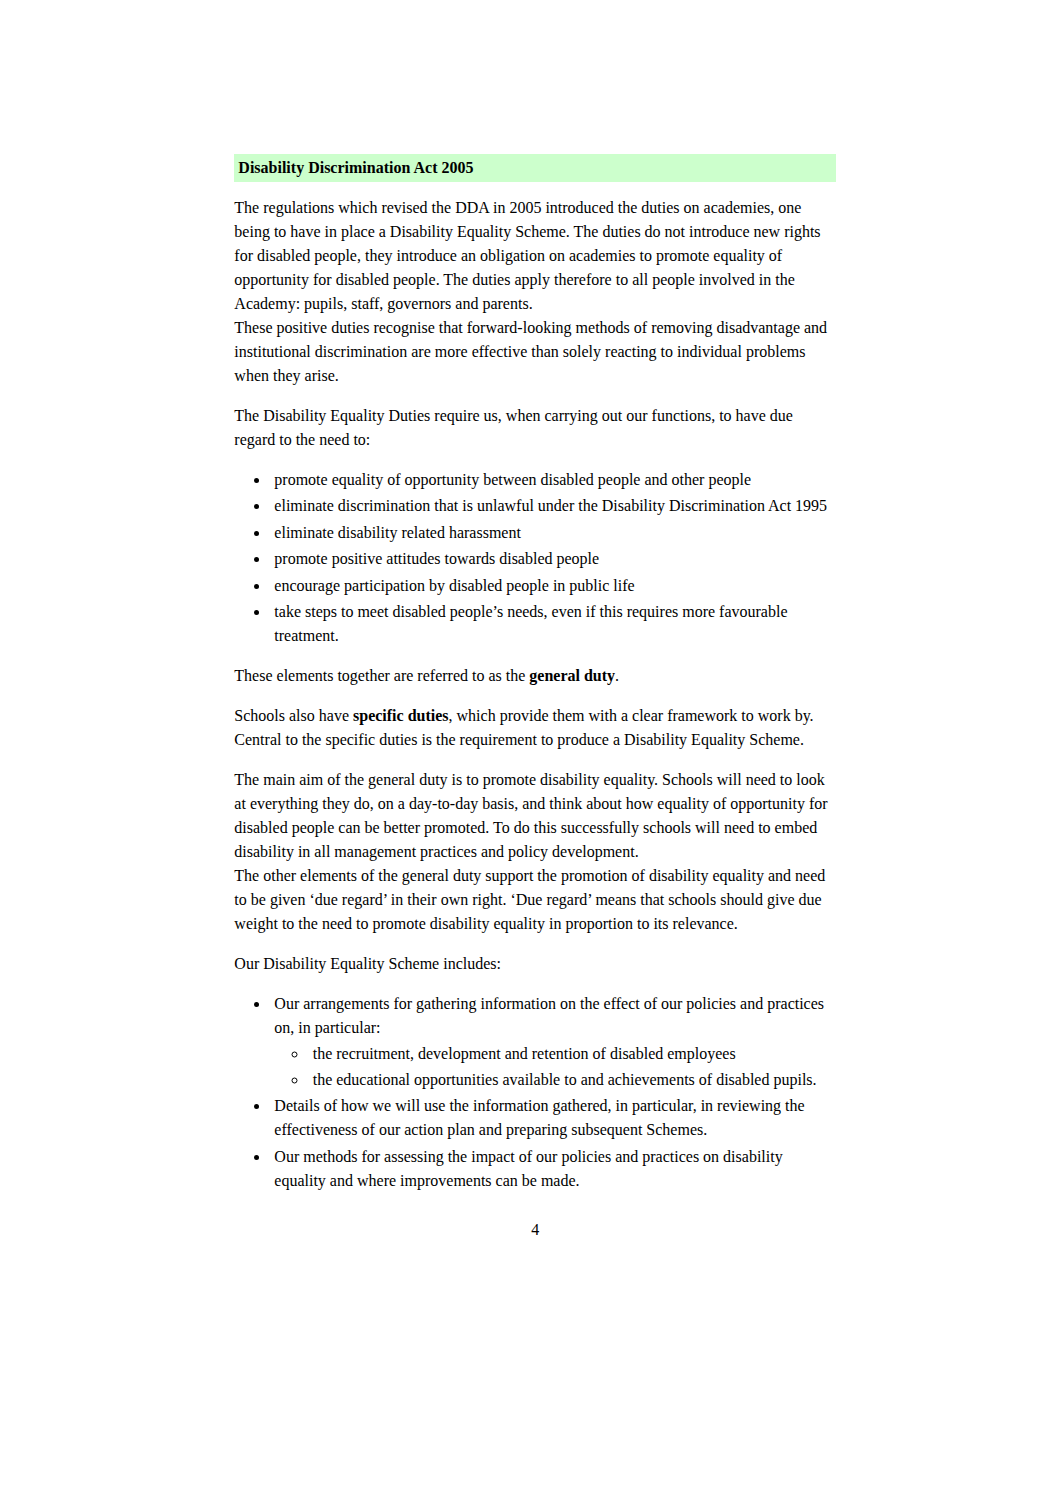Disability Discrimination Act 2005
The regulations which revised the DDA in 2005 introduced the duties on academies, one being to have in place a Disability Equality Scheme. The duties do not introduce new rights for disabled people, they introduce an obligation on academies to promote equality of opportunity for disabled people. The duties apply therefore to all people involved in the Academy: pupils, staff, governors and parents.
These positive duties recognise that forward-looking methods of removing disadvantage and institutional discrimination are more effective than solely reacting to individual problems when they arise.
The Disability Equality Duties require us, when carrying out our functions, to have due regard to the need to:
promote equality of opportunity between disabled people and other people
eliminate discrimination that is unlawful under the Disability Discrimination Act 1995
eliminate disability related harassment
promote positive attitudes towards disabled people
encourage participation by disabled people in public life
take steps to meet disabled people’s needs, even if this requires more favourable treatment.
These elements together are referred to as the general duty.
Schools also have specific duties, which provide them with a clear framework to work by. Central to the specific duties is the requirement to produce a Disability Equality Scheme.
The main aim of the general duty is to promote disability equality. Schools will need to look at everything they do, on a day-to-day basis, and think about how equality of opportunity for disabled people can be better promoted. To do this successfully schools will need to embed disability in all management practices and policy development.
The other elements of the general duty support the promotion of disability equality and need to be given ‘due regard’ in their own right. ‘Due regard’ means that schools should give due weight to the need to promote disability equality in proportion to its relevance.
Our Disability Equality Scheme includes:
Our arrangements for gathering information on the effect of our policies and practices on, in particular:
the recruitment, development and retention of disabled employees
the educational opportunities available to and achievements of disabled pupils.
Details of how we will use the information gathered, in particular, in reviewing the effectiveness of our action plan and preparing subsequent Schemes.
Our methods for assessing the impact of our policies and practices on disability equality and where improvements can be made.
4